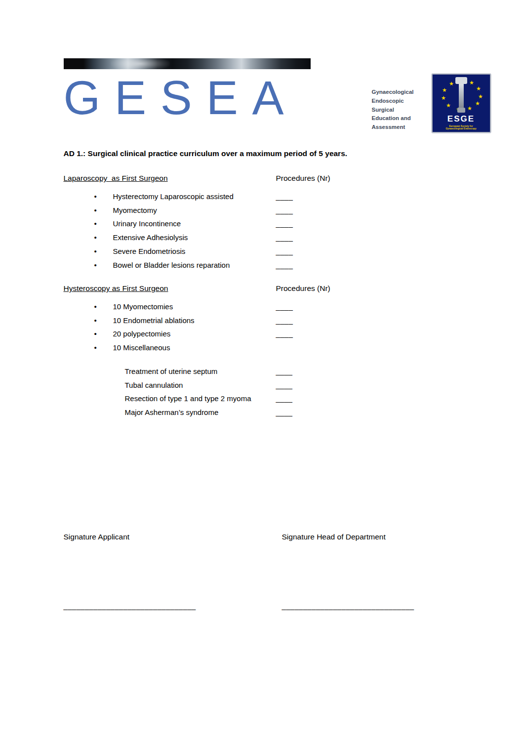GESEA
Gynaecological
Endoscopic
Surgical
Education and
Assessment
★ ★ ★ ★ ★ ★ ★ ★ ★ ★ ★
ESGE
European Society for
Gynaecological Endoscopy
AD 1.: Surgical clinical practice curriculum over a maximum period of 5 years.
Laparoscopy as First Surgeon Procedures (Nr)
Hysterectomy Laparoscopic assisted____
Myomectomy____
Urinary Incontinence____
Extensive Adhesiolysis____
Severe Endometriosis____
Bowel or Bladder lesions reparation____
Hysteroscopy as First Surgeon Procedures (Nr)
10 Myomectomies____
10 Endometrial ablations____
20 polypectomies____
10 Miscellaneous
Treatment of uterine septum____
Tubal cannulation____
Resection of type 1 and type 2 myoma____
Major Asherman’s syndrome____
Signature Applicant
_______________________________
Signature Head of Department
_______________________________